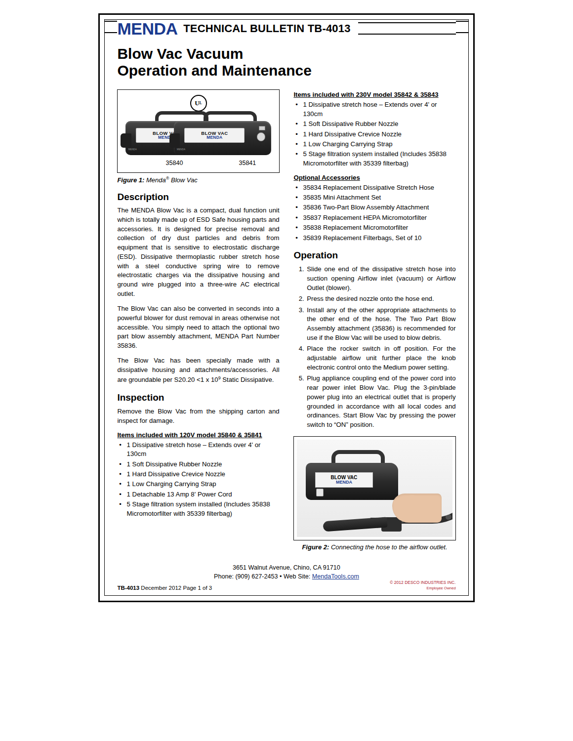MENDA
TECHNICAL BULLETIN TB-4013
Blow Vac Vacuum
Operation and Maintenance
UL
BLOW VAC
MENDA
MENDA
BLOW VAC
MENDA
MENDA
35840
35841
Figure 1: Menda® Blow Vac
Description
The MENDA Blow Vac is a compact, dual function unit which is totally made up of ESD Safe housing parts and accessories. It is designed for precise removal and collection of dry dust particles and debris from equipment that is sensitive to electrostatic discharge (ESD). Dissipative thermoplastic rubber stretch hose with a steel conductive spring wire to remove electrostatic charges via the dissipative housing and ground wire plugged into a three-wire AC electrical outlet.
The Blow Vac can also be converted in seconds into a powerful blower for dust removal in areas otherwise not accessible. You simply need to attach the optional two part blow assembly attachment, MENDA Part Number 35836.
The Blow Vac has been specially made with a dissipative housing and attachments/accessories. All are groundable per S20.20 <1 x 109 Static Dissipative.
Inspection
Remove the Blow Vac from the shipping carton and inspect for damage.
Items included with 120V model 35840 & 35841
1 Dissipative stretch hose – Extends over 4' or 130cm
1 Soft Dissipative Rubber Nozzle
1 Hard Dissipative Crevice Nozzle
1 Low Charging Carrying Strap
1 Detachable 13 Amp 8' Power Cord
5 Stage filtration system installed (Includes 35838 Micromotorfilter with 35339 filterbag)
Items included with 230V model 35842 & 35843
1 Dissipative stretch hose – Extends over 4' or 130cm
1 Soft Dissipative Rubber Nozzle
1 Hard Dissipative Crevice Nozzle
1 Low Charging Carrying Strap
5 Stage filtration system installed (Includes 35838 Micromotorfilter with 35339 filterbag)
Optional Accessories
35834 Replacement Dissipative Stretch Hose
35835 Mini Attachment Set
35836 Two-Part Blow Assembly Attachment
35837 Replacement HEPA Micromotorfilter
35838 Replacement Micromotorfilter
35839 Replacement Filterbags, Set of 10
Operation
Slide one end of the dissipative stretch hose into suction opening Airflow inlet (vacuum) or Airflow Outlet (blower).
Press the desired nozzle onto the hose end.
Install any of the other appropriate attachments to the other end of the hose. The Two Part Blow Assembly attachment (35836) is recommended for use if the Blow Vac will be used to blow debris.
Place the rocker switch in off position. For the adjustable airflow unit further place the knob electronic control onto the Medium power setting.
Plug appliance coupling end of the power cord into rear power inlet Blow Vac. Plug the 3-pin/blade power plug into an electrical outlet that is properly grounded in accordance with all local codes and ordinances. Start Blow Vac by pressing the power switch to “ON” position.
BLOW VAC
MENDA
Figure 2: Connecting the hose to the airflow outlet.
3651 Walnut Avenue, Chino, CA 91710
Phone: (909) 627-2453 • Web Site: MendaTools.com
TB-4013 December 2012 Page 1 of 3
© 2012 DESCO INDUSTRIES INC.
Employee Owned